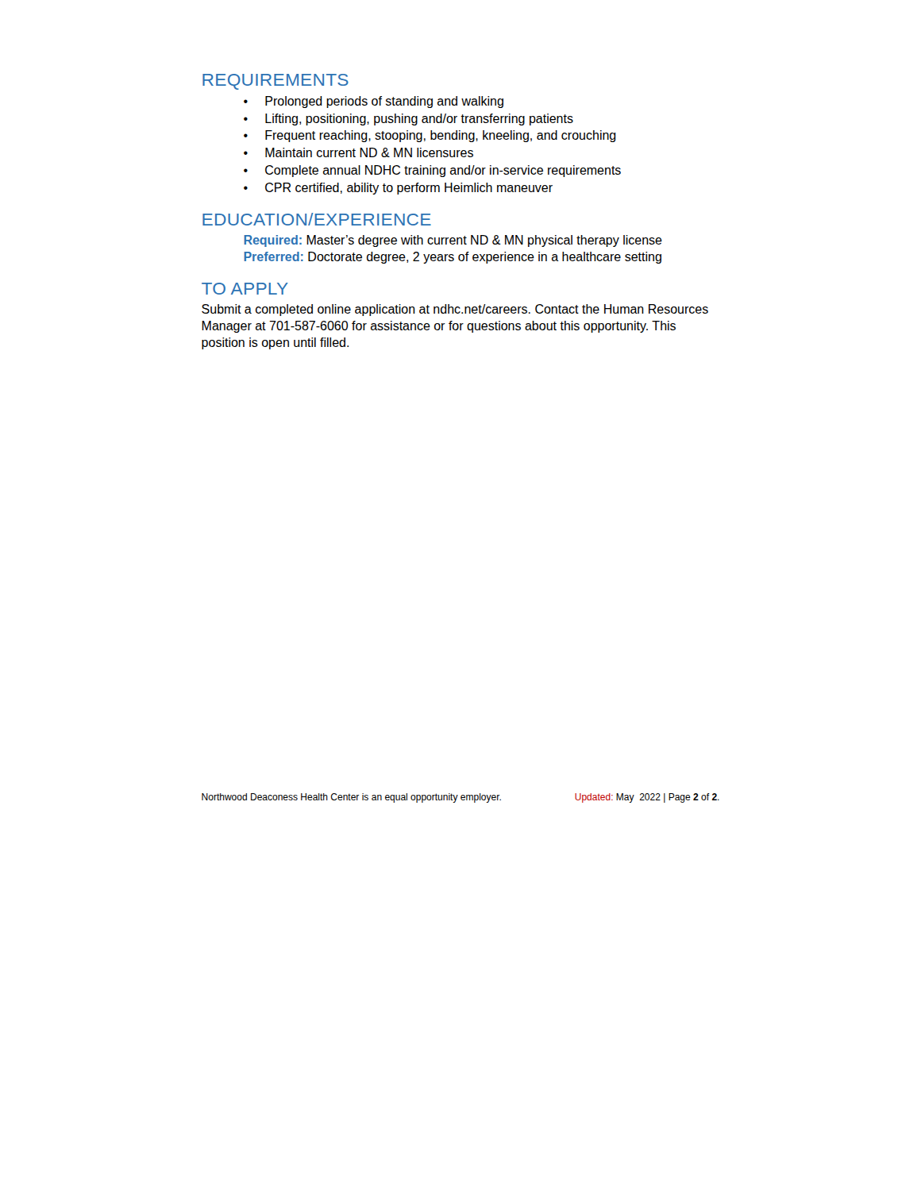Requirements
Prolonged periods of standing and walking
Lifting, positioning, pushing and/or transferring patients
Frequent reaching, stooping, bending, kneeling, and crouching
Maintain current ND & MN licensures
Complete annual NDHC training and/or in-service requirements
CPR certified, ability to perform Heimlich maneuver
Education/Experience
Required: Master’s degree with current ND & MN physical therapy license
Preferred: Doctorate degree, 2 years of experience in a healthcare setting
To Apply
Submit a completed online application at ndhc.net/careers. Contact the Human Resources Manager at 701-587-6060 for assistance or for questions about this opportunity. This position is open until filled.
Northwood Deaconess Health Center is an equal opportunity employer.
Updated: May 2022 | Page 2 of 2.